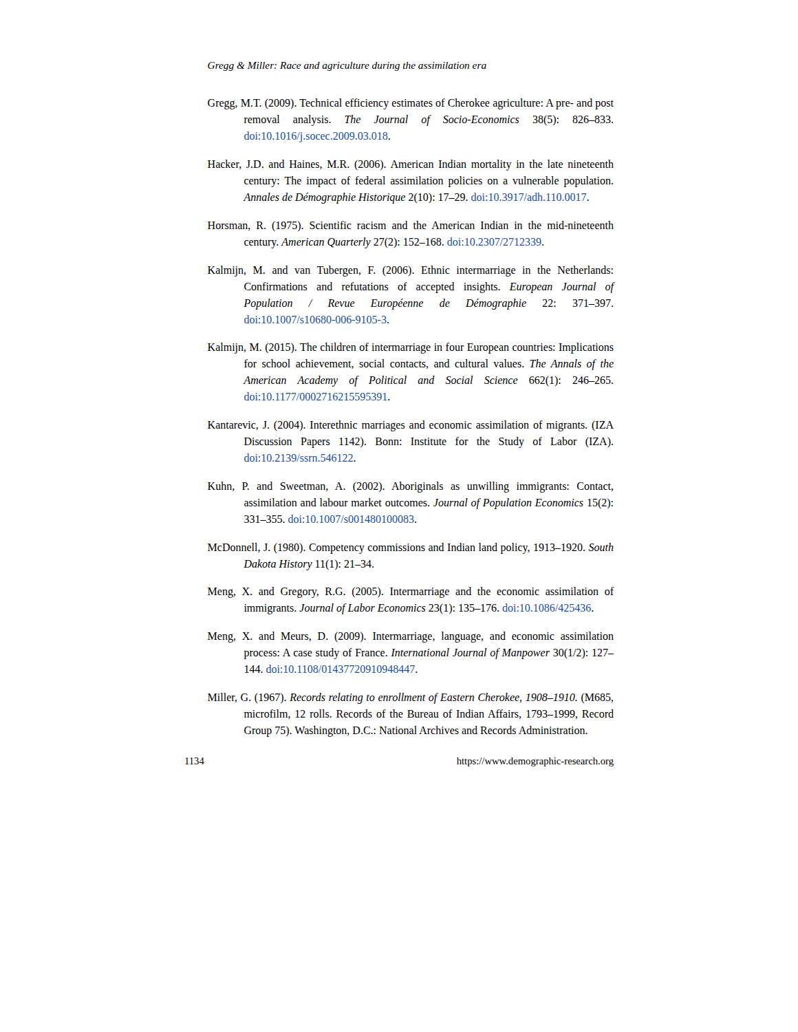Gregg & Miller: Race and agriculture during the assimilation era
Gregg, M.T. (2009). Technical efficiency estimates of Cherokee agriculture: A pre- and post removal analysis. The Journal of Socio-Economics 38(5): 826–833. doi:10.1016/j.socec.2009.03.018.
Hacker, J.D. and Haines, M.R. (2006). American Indian mortality in the late nineteenth century: The impact of federal assimilation policies on a vulnerable population. Annales de Démographie Historique 2(10): 17–29. doi:10.3917/adh.110.0017.
Horsman, R. (1975). Scientific racism and the American Indian in the mid-nineteenth century. American Quarterly 27(2): 152–168. doi:10.2307/2712339.
Kalmijn, M. and van Tubergen, F. (2006). Ethnic intermarriage in the Netherlands: Confirmations and refutations of accepted insights. European Journal of Population / Revue Européenne de Démographie 22: 371–397. doi:10.1007/s10680-006-9105-3.
Kalmijn, M. (2015). The children of intermarriage in four European countries: Implications for school achievement, social contacts, and cultural values. The Annals of the American Academy of Political and Social Science 662(1): 246–265. doi:10.1177/0002716215595391.
Kantarevic, J. (2004). Interethnic marriages and economic assimilation of migrants. (IZA Discussion Papers 1142). Bonn: Institute for the Study of Labor (IZA). doi:10.2139/ssrn.546122.
Kuhn, P. and Sweetman, A. (2002). Aboriginals as unwilling immigrants: Contact, assimilation and labour market outcomes. Journal of Population Economics 15(2): 331–355. doi:10.1007/s001480100083.
McDonnell, J. (1980). Competency commissions and Indian land policy, 1913–1920. South Dakota History 11(1): 21–34.
Meng, X. and Gregory, R.G. (2005). Intermarriage and the economic assimilation of immigrants. Journal of Labor Economics 23(1): 135–176. doi:10.1086/425436.
Meng, X. and Meurs, D. (2009). Intermarriage, language, and economic assimilation process: A case study of France. International Journal of Manpower 30(1/2): 127–144. doi:10.1108/01437720910948447.
Miller, G. (1967). Records relating to enrollment of Eastern Cherokee, 1908–1910. (M685, microfilm, 12 rolls. Records of the Bureau of Indian Affairs, 1793–1999, Record Group 75). Washington, D.C.: National Archives and Records Administration.
1134 https://www.demographic-research.org